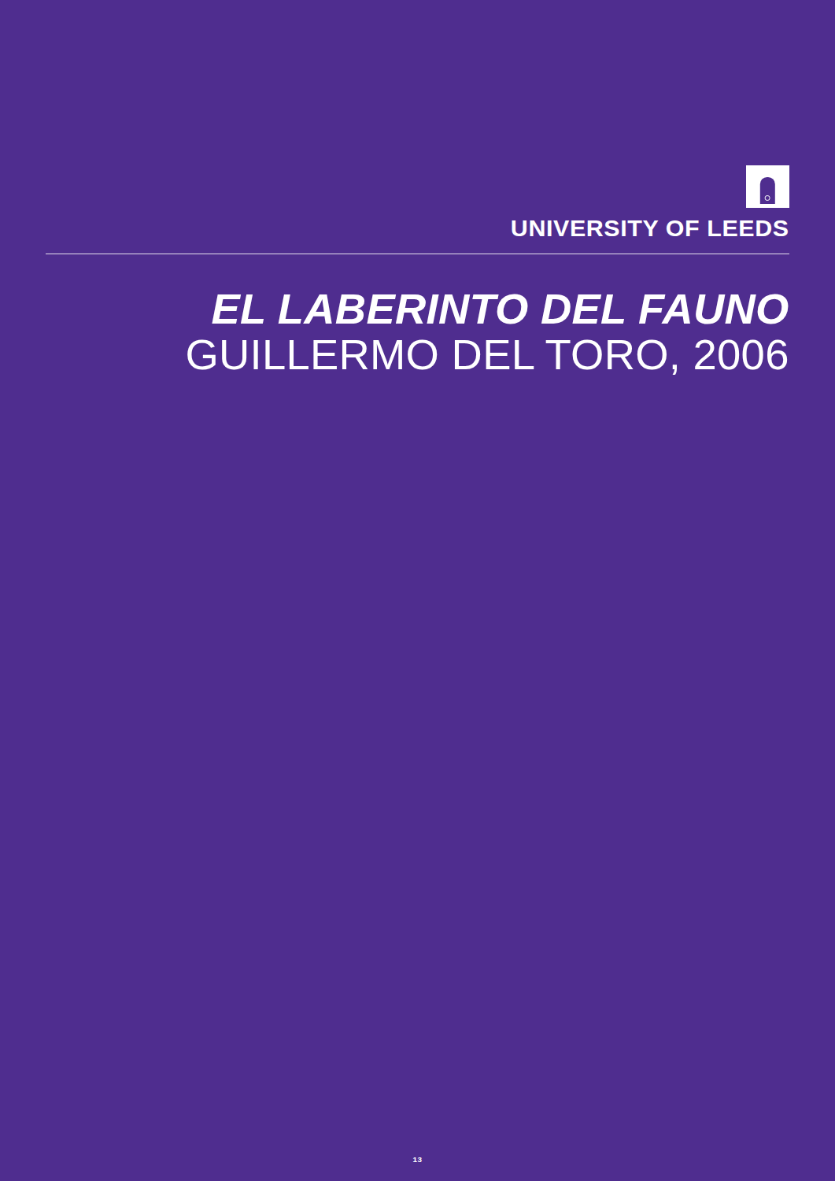University of Leeds
El laberinto del fauno
Guillermo del Toro, 2006
13